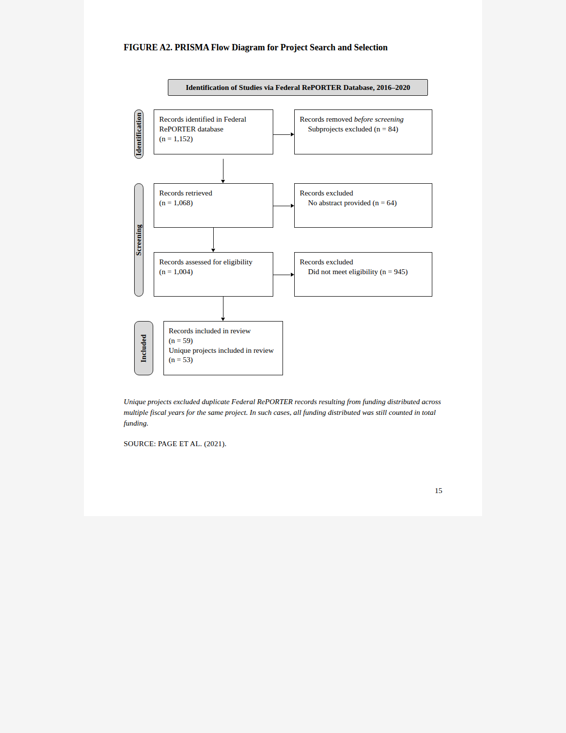FIGURE A2. PRISMA Flow Diagram for Project Search and Selection
Identification of Studies via Federal RePORTER Database, 2016–2020
Identification
Records identified in Federal RePORTER database
(n = 1,152)
Records removed before screening
Subprojects excluded (n = 84)
Screening
Records retrieved
(n = 1,068)
Records excluded
No abstract provided (n = 64)
Records assessed for eligibility
(n = 1,004)
Records excluded
Did not meet eligibility (n = 945)
Included
Records included in review
(n = 59)
Unique projects included in review
(n = 53)
Unique projects excluded duplicate Federal RePORTER records resulting from funding distributed across multiple fiscal years for the same project. In such cases, all funding distributed was still counted in total funding.
SOURCE: PAGE ET AL. (2021).
15